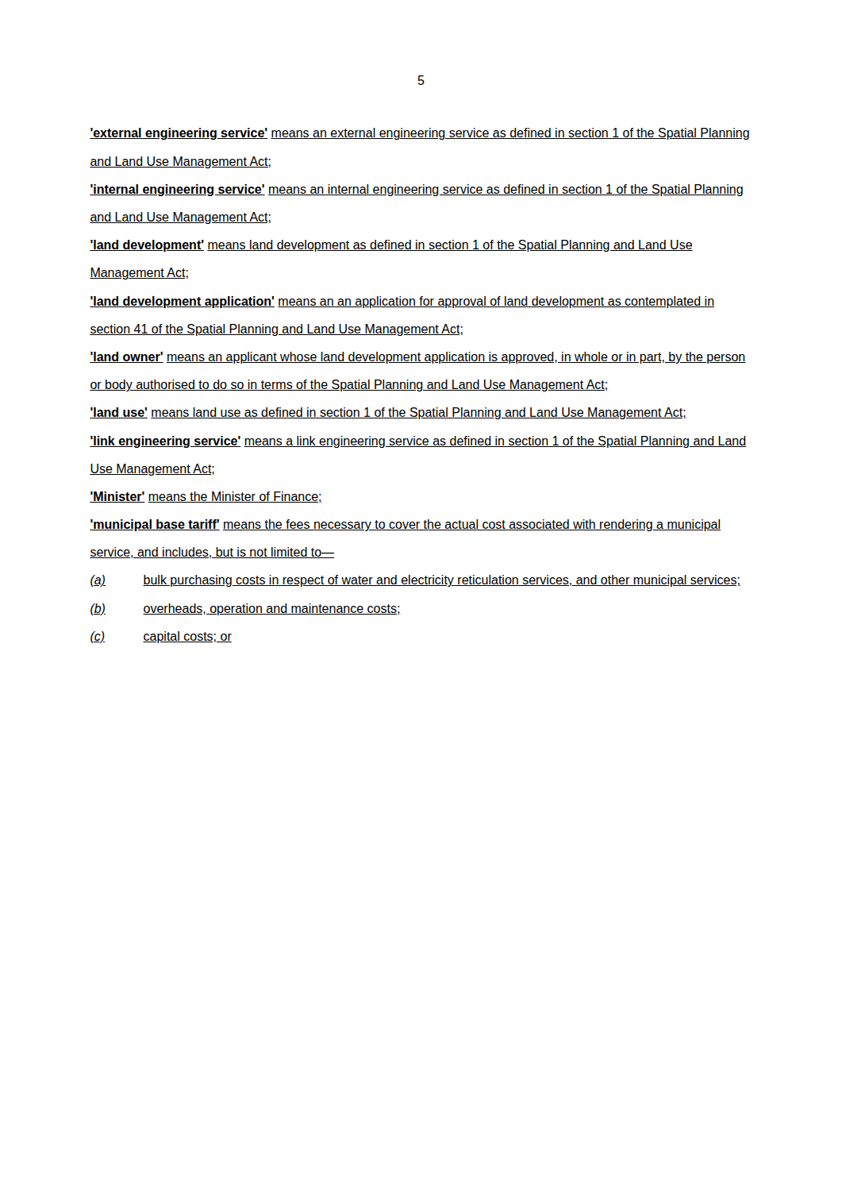5
'external engineering service' means an external engineering service as defined in section 1 of the Spatial Planning and Land Use Management Act;
'internal engineering service' means an internal engineering service as defined in section 1 of the Spatial Planning and Land Use Management Act;
'land development' means land development as defined in section 1 of the Spatial Planning and Land Use Management Act;
'land development application' means an an application for approval of land development as contemplated in section 41 of the Spatial Planning and Land Use Management Act;
'land owner' means an applicant whose land development application is approved, in whole or in part, by the person or body authorised to do so in terms of the Spatial Planning and Land Use Management Act;
'land use' means land use as defined in section 1 of the Spatial Planning and Land Use Management Act;
'link engineering service' means a link engineering service as defined in section 1 of the Spatial Planning and Land Use Management Act;
'Minister' means the Minister of Finance;
'municipal base tariff' means the fees necessary to cover the actual cost associated with rendering a municipal service, and includes, but is not limited to—
(a) bulk purchasing costs in respect of water and electricity reticulation services, and other municipal services;
(b) overheads, operation and maintenance costs;
(c) capital costs; or